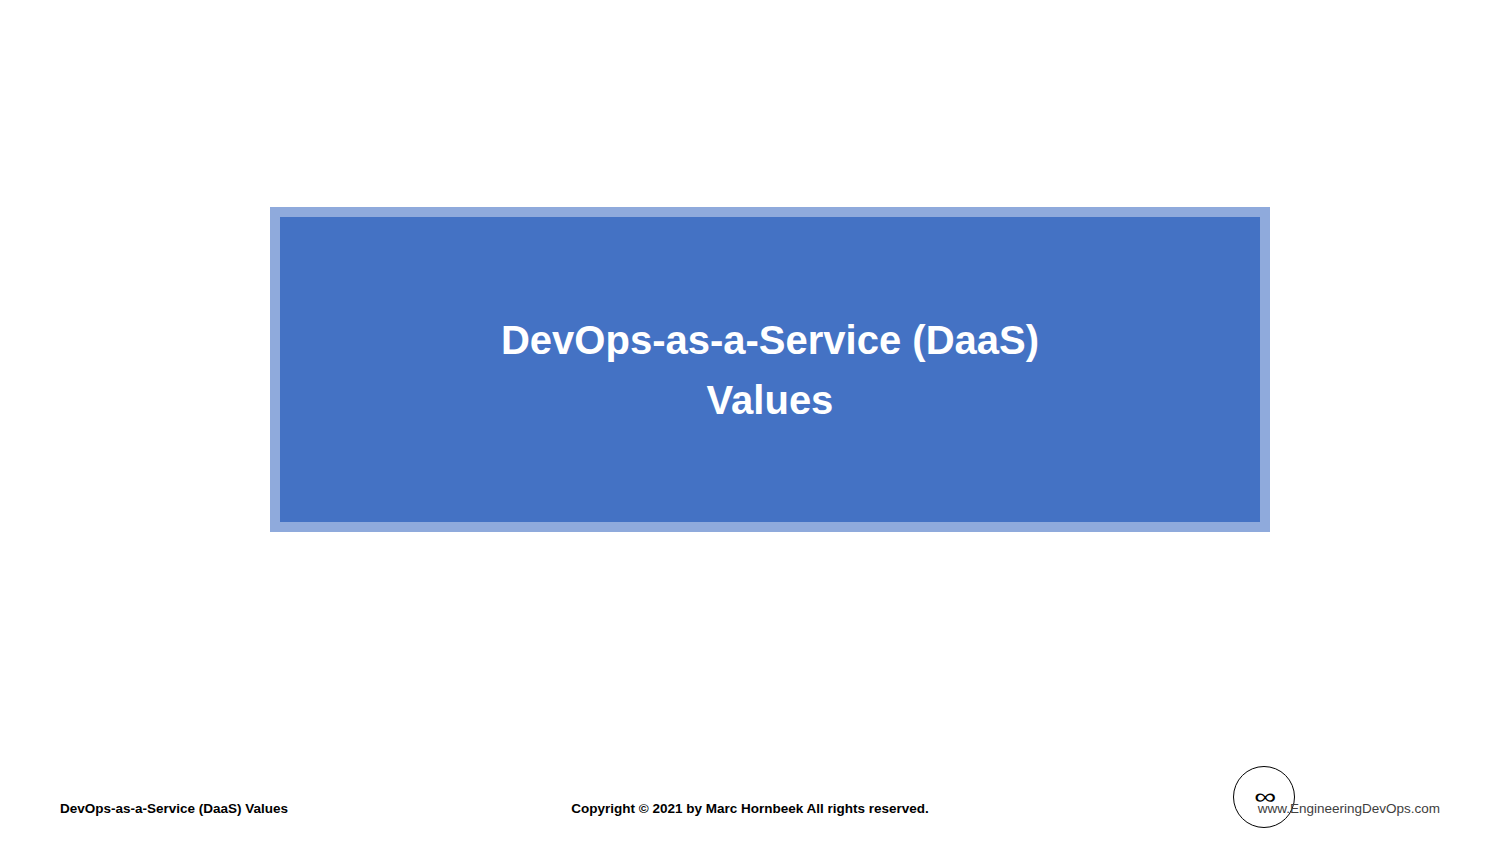DevOps-as-a-Service (DaaS)
Values
DevOps-as-a-Service (DaaS) Values
Copyright © 2021 by Marc Hornbeek All rights reserved.
∞
www.EngineeringDevOps.com